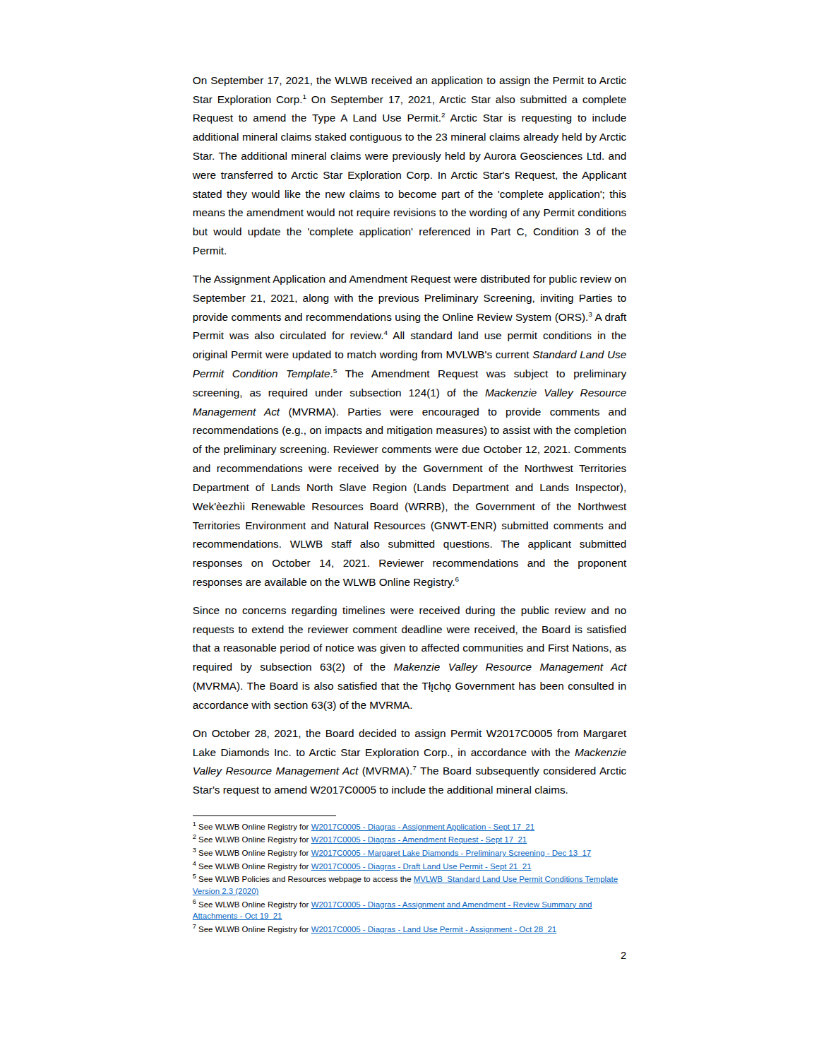On September 17, 2021, the WLWB received an application to assign the Permit to Arctic Star Exploration Corp.1 On September 17, 2021, Arctic Star also submitted a complete Request to amend the Type A Land Use Permit.2 Arctic Star is requesting to include additional mineral claims staked contiguous to the 23 mineral claims already held by Arctic Star. The additional mineral claims were previously held by Aurora Geosciences Ltd. and were transferred to Arctic Star Exploration Corp. In Arctic Star's Request, the Applicant stated they would like the new claims to become part of the 'complete application'; this means the amendment would not require revisions to the wording of any Permit conditions but would update the 'complete application' referenced in Part C, Condition 3 of the Permit.
The Assignment Application and Amendment Request were distributed for public review on September 21, 2021, along with the previous Preliminary Screening, inviting Parties to provide comments and recommendations using the Online Review System (ORS).3 A draft Permit was also circulated for review.4 All standard land use permit conditions in the original Permit were updated to match wording from MVLWB's current Standard Land Use Permit Condition Template.5 The Amendment Request was subject to preliminary screening, as required under subsection 124(1) of the Mackenzie Valley Resource Management Act (MVRMA). Parties were encouraged to provide comments and recommendations (e.g., on impacts and mitigation measures) to assist with the completion of the preliminary screening. Reviewer comments were due October 12, 2021. Comments and recommendations were received by the Government of the Northwest Territories Department of Lands North Slave Region (Lands Department and Lands Inspector), Wek'èezhìi Renewable Resources Board (WRRB), the Government of the Northwest Territories Environment and Natural Resources (GNWT-ENR) submitted comments and recommendations. WLWB staff also submitted questions. The applicant submitted responses on October 14, 2021. Reviewer recommendations and the proponent responses are available on the WLWB Online Registry.6
Since no concerns regarding timelines were received during the public review and no requests to extend the reviewer comment deadline were received, the Board is satisfied that a reasonable period of notice was given to affected communities and First Nations, as required by subsection 63(2) of the Makenzie Valley Resource Management Act (MVRMA). The Board is also satisfied that the Tłı̨chǫ Government has been consulted in accordance with section 63(3) of the MVRMA.
On October 28, 2021, the Board decided to assign Permit W2017C0005 from Margaret Lake Diamonds Inc. to Arctic Star Exploration Corp., in accordance with the Mackenzie Valley Resource Management Act (MVRMA).7 The Board subsequently considered Arctic Star's request to amend W2017C0005 to include the additional mineral claims.
1 See WLWB Online Registry for W2017C0005 - Diagras - Assignment Application - Sept 17_21
2 See WLWB Online Registry for W2017C0005 - Diagras - Amendment Request - Sept 17_21
3 See WLWB Online Registry for W2017C0005 - Margaret Lake Diamonds - Preliminary Screening - Dec 13_17
4 See WLWB Online Registry for W2017C0005 - Diagras - Draft Land Use Permit - Sept 21_21
5 See WLWB Policies and Resources webpage to access the MVLWB_Standard Land Use Permit Conditions Template Version 2.3 (2020)
6 See WLWB Online Registry for W2017C0005 - Diagras - Assignment and Amendment - Review Summary and Attachments - Oct 19_21
7 See WLWB Online Registry for W2017C0005 - Diagras - Land Use Permit - Assignment - Oct 28_21
2